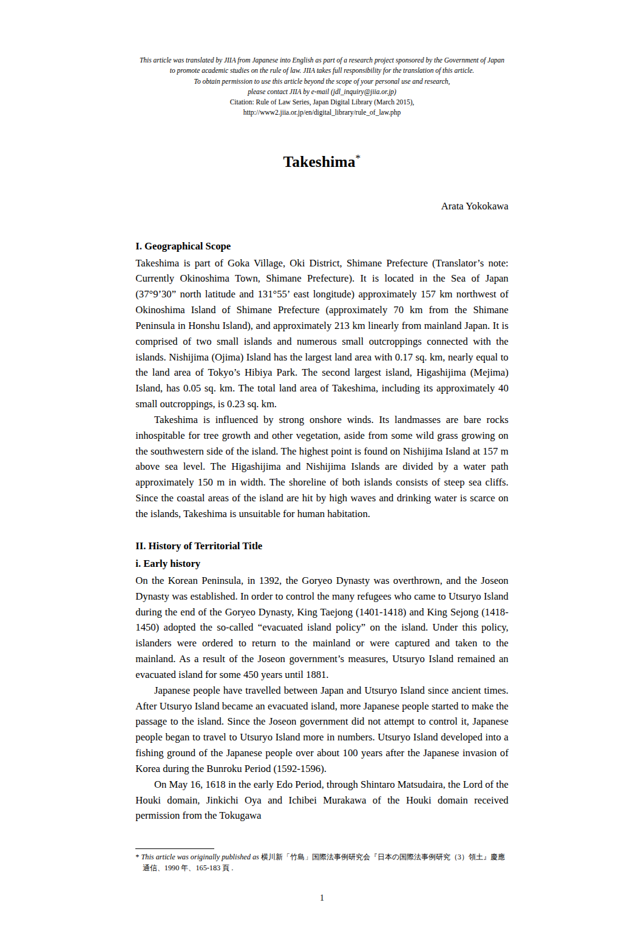This article was translated by JIIA from Japanese into English as part of a research project sponsored by the Government of Japan
to promote academic studies on the rule of law. JIIA takes full responsibility for the translation of this article.
To obtain permission to use this article beyond the scope of your personal use and research,
please contact JIIA by e-mail (jdl_inquiry@jiia.or.jp)
Citation: Rule of Law Series, Japan Digital Library (March 2015),
http://www2.jiia.or.jp/en/digital_library/rule_of_law.php
Takeshima*
Arata Yokokawa
I. Geographical Scope
Takeshima is part of Goka Village, Oki District, Shimane Prefecture (Translator’s note: Currently Okinoshima Town, Shimane Prefecture). It is located in the Sea of Japan (37°9’30” north latitude and 131°55’ east longitude) approximately 157 km northwest of Okinoshima Island of Shimane Prefecture (approximately 70 km from the Shimane Peninsula in Honshu Island), and approximately 213 km linearly from mainland Japan. It is comprised of two small islands and numerous small outcroppings connected with the islands. Nishijima (Ojima) Island has the largest land area with 0.17 sq. km, nearly equal to the land area of Tokyo’s Hibiya Park. The second largest island, Higashijima (Mejima) Island, has 0.05 sq. km. The total land area of Takeshima, including its approximately 40 small outcroppings, is 0.23 sq. km.
Takeshima is influenced by strong onshore winds. Its landmasses are bare rocks inhospitable for tree growth and other vegetation, aside from some wild grass growing on the southwestern side of the island. The highest point is found on Nishijima Island at 157 m above sea level. The Higashijima and Nishijima Islands are divided by a water path approximately 150 m in width. The shoreline of both islands consists of steep sea cliffs. Since the coastal areas of the island are hit by high waves and drinking water is scarce on the islands, Takeshima is unsuitable for human habitation.
II. History of Territorial Title
i. Early history
On the Korean Peninsula, in 1392, the Goryeo Dynasty was overthrown, and the Joseon Dynasty was established. In order to control the many refugees who came to Utsuryo Island during the end of the Goryeo Dynasty, King Taejong (1401-1418) and King Sejong (1418-1450) adopted the so-called “evacuated island policy” on the island. Under this policy, islanders were ordered to return to the mainland or were captured and taken to the mainland. As a result of the Joseon government’s measures, Utsuryo Island remained an evacuated island for some 450 years until 1881.
Japanese people have travelled between Japan and Utsuryo Island since ancient times. After Utsuryo Island became an evacuated island, more Japanese people started to make the passage to the island. Since the Joseon government did not attempt to control it, Japanese people began to travel to Utsuryo Island more in numbers. Utsuryo Island developed into a fishing ground of the Japanese people over about 100 years after the Japanese invasion of Korea during the Bunroku Period (1592-1596).
On May 16, 1618 in the early Edo Period, through Shintaro Matsudaira, the Lord of the Houki domain, Jinkichi Oya and Ichibei Murakawa of the Houki domain received permission from the Tokugawa
* This article was originally published as 横川新「竹島」国際法事例研究会『日本の国際法事例研究（3）領土』慶應通信、1990 年、165-183 頁 .
1